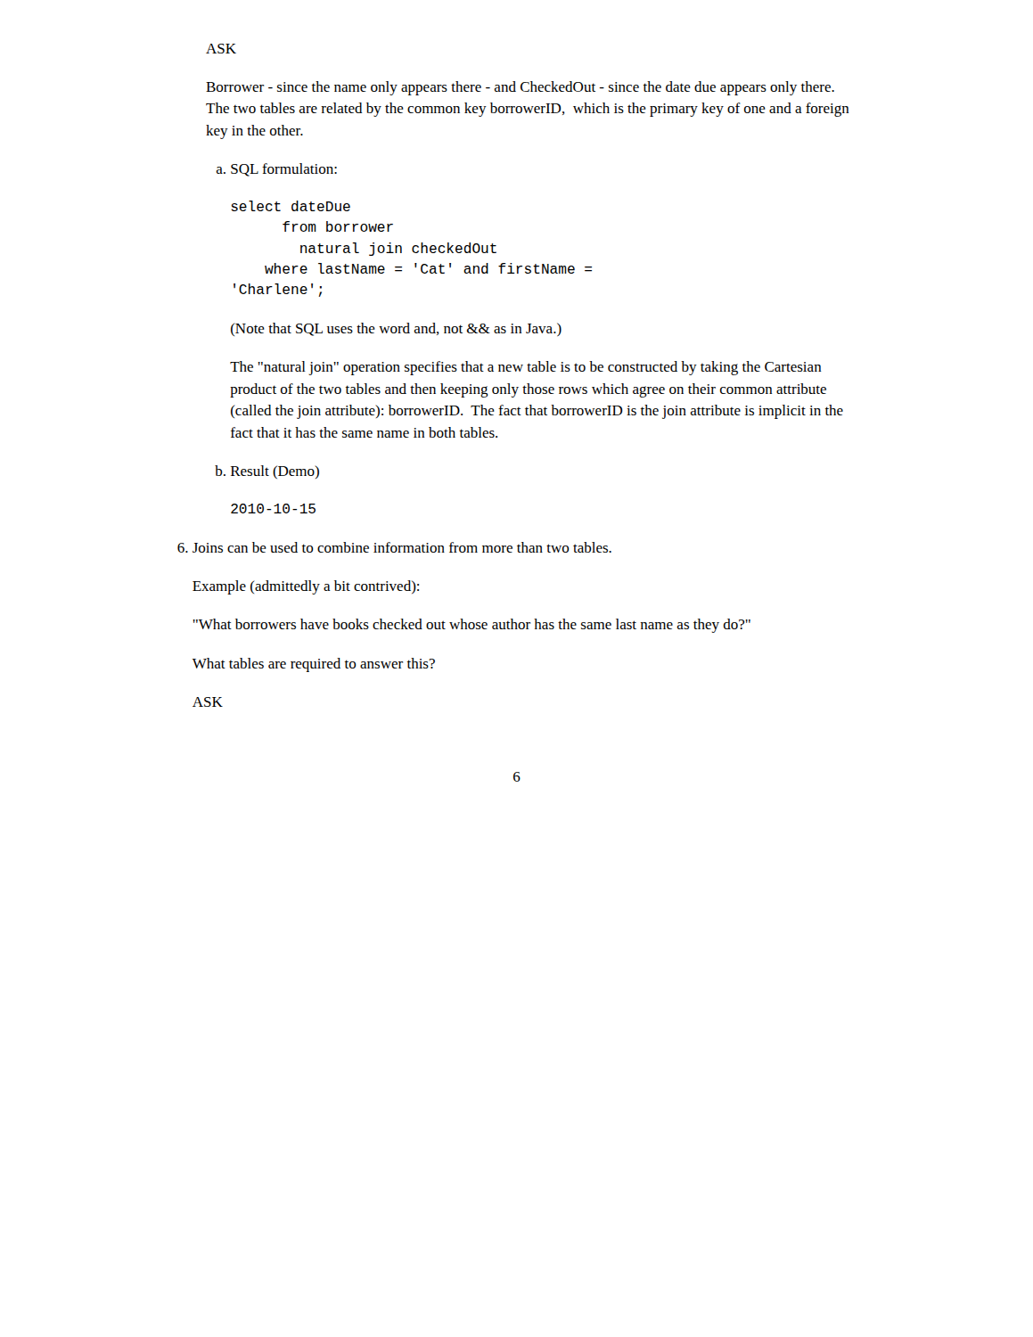ASK
Borrower - since the name only appears there - and CheckedOut - since the date due appears only there. The two tables are related by the common key borrowerID, which is the primary key of one and a foreign key in the other.
SQL formulation:
select dateDue
      from borrower
        natural join checkedOut
    where lastName = 'Cat' and firstName =
'Charlene';
(Note that SQL uses the word and, not && as in Java.)
The "natural join" operation specifies that a new table is to be constructed by taking the Cartesian product of the two tables and then keeping only those rows which agree on their common attribute (called the join attribute): borrowerID. The fact that borrowerID is the join attribute is implicit in the fact that it has the same name in both tables.
Result (Demo)
2010-10-15
Joins can be used to combine information from more than two tables.
Example (admittedly a bit contrived):
"What borrowers have books checked out whose author has the same last name as they do?"
What tables are required to answer this?
ASK
6